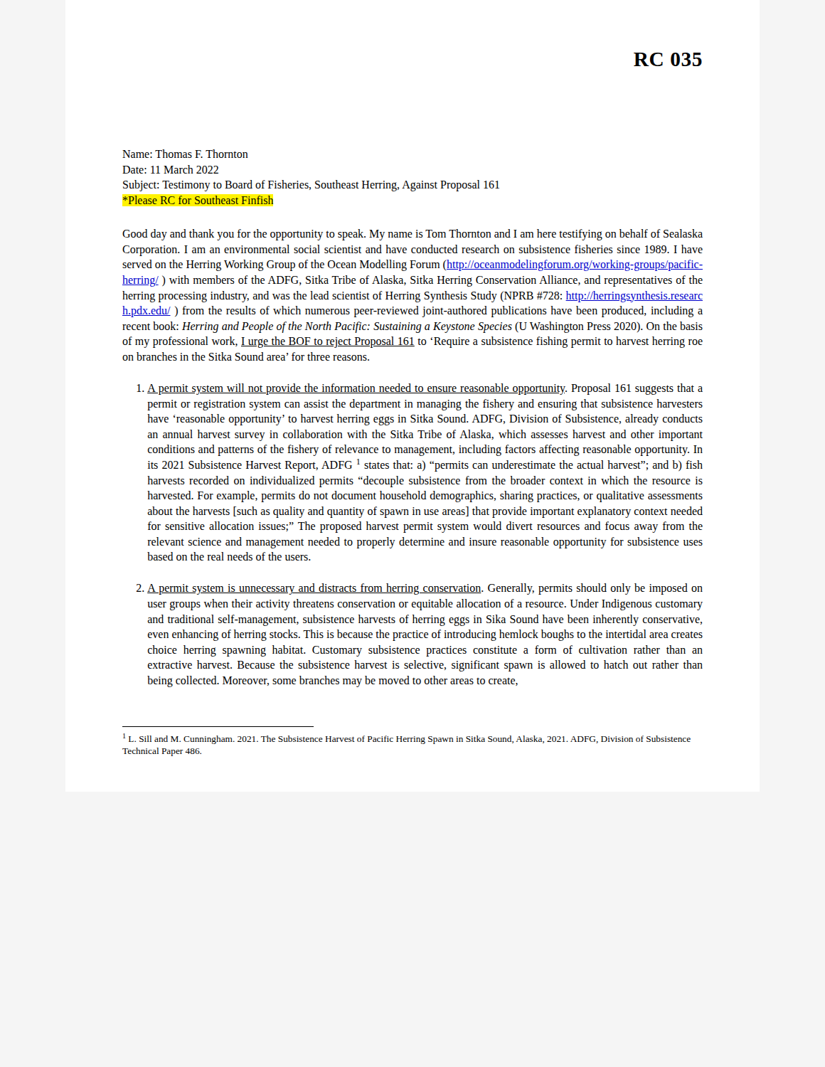RC 035
Name: Thomas F. Thornton
Date: 11 March 2022
Subject: Testimony to Board of Fisheries, Southeast Herring, Against Proposal 161
*Please RC for Southeast Finfish
Good day and thank you for the opportunity to speak. My name is Tom Thornton and I am here testifying on behalf of Sealaska Corporation. I am an environmental social scientist and have conducted research on subsistence fisheries since 1989. I have served on the Herring Working Group of the Ocean Modelling Forum (http://oceanmodelingforum.org/working-groups/pacific-herring/ ) with members of the ADFG, Sitka Tribe of Alaska, Sitka Herring Conservation Alliance, and representatives of the herring processing industry, and was the lead scientist of Herring Synthesis Study (NPRB #728: http://herringsynthesis.research.pdx.edu/ ) from the results of which numerous peer-reviewed joint-authored publications have been produced, including a recent book: Herring and People of the North Pacific: Sustaining a Keystone Species (U Washington Press 2020). On the basis of my professional work, I urge the BOF to reject Proposal 161 to ‘Require a subsistence fishing permit to harvest herring roe on branches in the Sitka Sound area’ for three reasons.
A permit system will not provide the information needed to ensure reasonable opportunity. Proposal 161 suggests that a permit or registration system can assist the department in managing the fishery and ensuring that subsistence harvesters have ‘reasonable opportunity’ to harvest herring eggs in Sitka Sound. ADFG, Division of Subsistence, already conducts an annual harvest survey in collaboration with the Sitka Tribe of Alaska, which assesses harvest and other important conditions and patterns of the fishery of relevance to management, including factors affecting reasonable opportunity. In its 2021 Subsistence Harvest Report, ADFG 1 states that: a) “permits can underestimate the actual harvest”; and b) fish harvests recorded on individualized permits “decouple subsistence from the broader context in which the resource is harvested. For example, permits do not document household demographics, sharing practices, or qualitative assessments about the harvests [such as quality and quantity of spawn in use areas] that provide important explanatory context needed for sensitive allocation issues;” The proposed harvest permit system would divert resources and focus away from the relevant science and management needed to properly determine and insure reasonable opportunity for subsistence uses based on the real needs of the users.
A permit system is unnecessary and distracts from herring conservation. Generally, permits should only be imposed on user groups when their activity threatens conservation or equitable allocation of a resource. Under Indigenous customary and traditional self-management, subsistence harvests of herring eggs in Sika Sound have been inherently conservative, even enhancing of herring stocks. This is because the practice of introducing hemlock boughs to the intertidal area creates choice herring spawning habitat. Customary subsistence practices constitute a form of cultivation rather than an extractive harvest. Because the subsistence harvest is selective, significant spawn is allowed to hatch out rather than being collected. Moreover, some branches may be moved to other areas to create,
1 L. Sill and M. Cunningham. 2021. The Subsistence Harvest of Pacific Herring Spawn in Sitka Sound, Alaska, 2021. ADFG, Division of Subsistence Technical Paper 486.